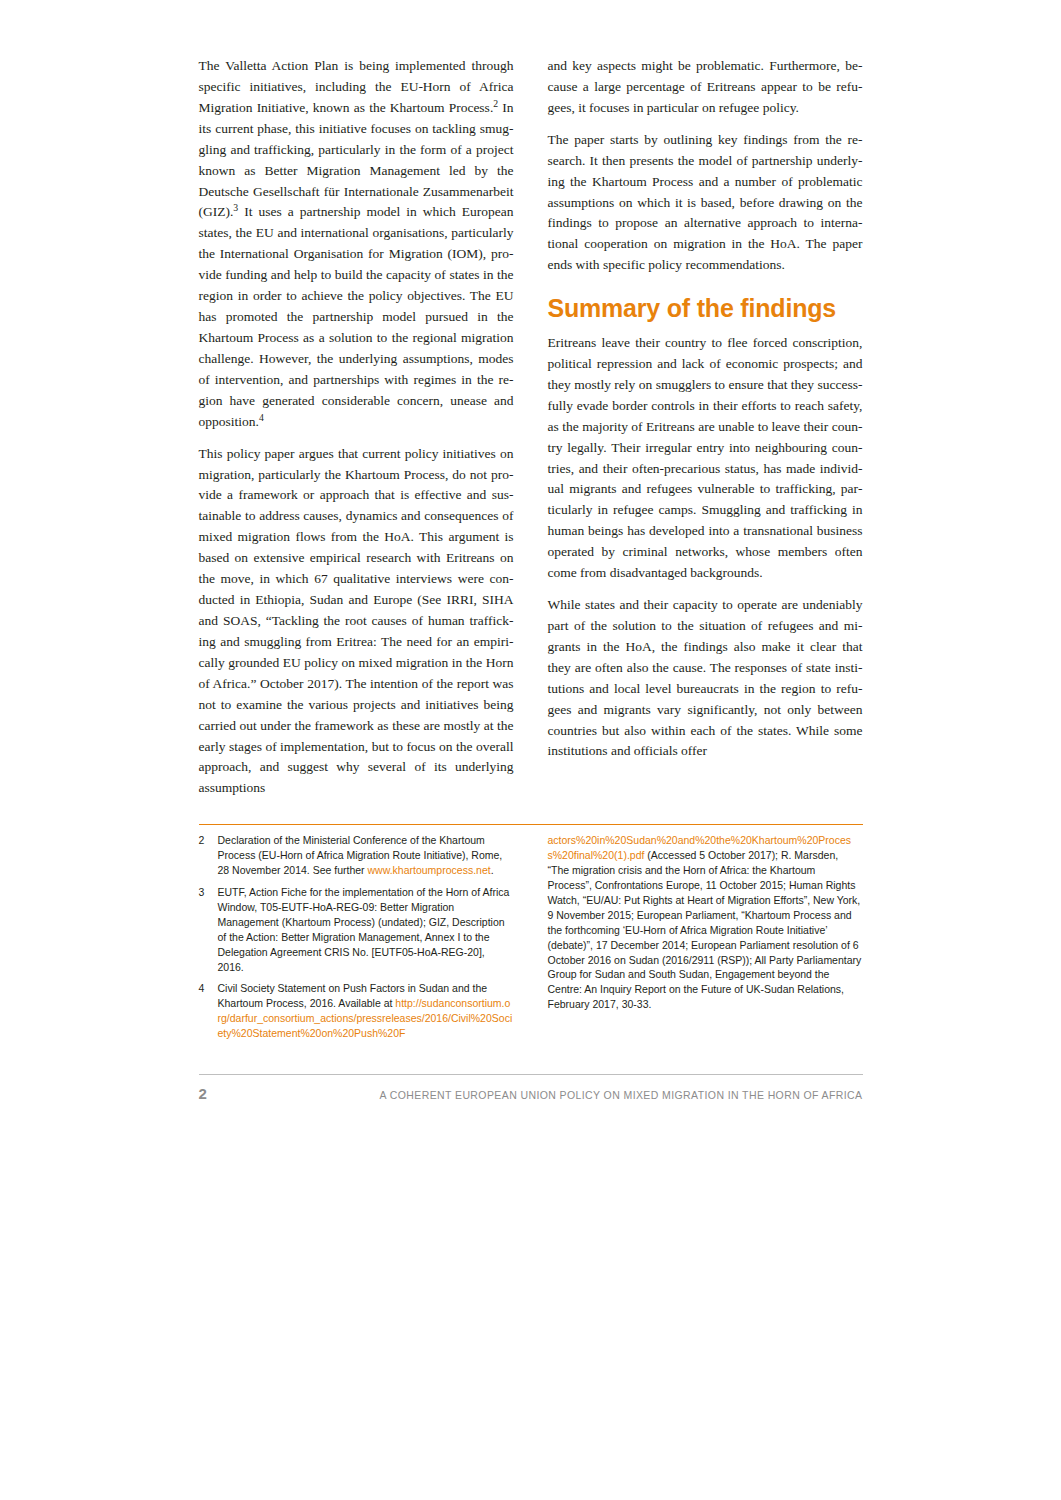The Valletta Action Plan is being implemented through specific initiatives, including the EU-Horn of Africa Migration Initiative, known as the Khartoum Process.2 In its current phase, this initiative focuses on tackling smuggling and trafficking, particularly in the form of a project known as Better Migration Management led by the Deutsche Gesellschaft für Internationale Zusammenarbeit (GIZ).3 It uses a partnership model in which European states, the EU and international organisations, particularly the International Organisation for Migration (IOM), provide funding and help to build the capacity of states in the region in order to achieve the policy objectives. The EU has promoted the partnership model pursued in the Khartoum Process as a solution to the regional migration challenge. However, the underlying assumptions, modes of intervention, and partnerships with regimes in the region have generated considerable concern, unease and opposition.4
This policy paper argues that current policy initiatives on migration, particularly the Khartoum Process, do not provide a framework or approach that is effective and sustainable to address causes, dynamics and consequences of mixed migration flows from the HoA. This argument is based on extensive empirical research with Eritreans on the move, in which 67 qualitative interviews were conducted in Ethiopia, Sudan and Europe (See IRRI, SIHA and SOAS, “Tackling the root causes of human trafficking and smuggling from Eritrea: The need for an empirically grounded EU policy on mixed migration in the Horn of Africa.” October 2017). The intention of the report was not to examine the various projects and initiatives being carried out under the framework as these are mostly at the early stages of implementation, but to focus on the overall approach, and suggest why several of its underlying assumptions
and key aspects might be problematic. Furthermore, because a large percentage of Eritreans appear to be refugees, it focuses in particular on refugee policy.
The paper starts by outlining key findings from the research. It then presents the model of partnership underlying the Khartoum Process and a number of problematic assumptions on which it is based, before drawing on the findings to propose an alternative approach to international cooperation on migration in the HoA. The paper ends with specific policy recommendations.
Summary of the findings
Eritreans leave their country to flee forced conscription, political repression and lack of economic prospects; and they mostly rely on smugglers to ensure that they successfully evade border controls in their efforts to reach safety, as the majority of Eritreans are unable to leave their country legally. Their irregular entry into neighbouring countries, and their often-precarious status, has made individual migrants and refugees vulnerable to trafficking, particularly in refugee camps. Smuggling and trafficking in human beings has developed into a transnational business operated by criminal networks, whose members often come from disadvantaged backgrounds.
While states and their capacity to operate are undeniably part of the solution to the situation of refugees and migrants in the HoA, the findings also make it clear that they are often also the cause. The responses of state institutions and local level bureaucrats in the region to refugees and migrants vary significantly, not only between countries but also within each of the states. While some institutions and officials offer
2
Declaration of the Ministerial Conference of the Khartoum Process (EU-Horn of Africa Migration Route Initiative), Rome, 28 November 2014. See further www.khartoumprocess.net.
3
EUTF, Action Fiche for the implementation of the Horn of Africa Window, T05-EUTF-HoA-REG-09: Better Migration Management (Khartoum Process) (undated); GIZ, Description of the Action: Better Migration Management, Annex I to the Delegation Agreement CRIS No. [EUTF05-HoA-REG-20], 2016.
4
Civil Society Statement on Push Factors in Sudan and the Khartoum Process, 2016. Available at http://sudanconsortium.org/darfur_consortium_actions/pressreleases/2016/Civil%20Society%20Statement%20on%20Push%20F
actors%20in%20Sudan%20and%20the%20Khartoum%20Process%20final%20(1).pdf (Accessed 5 October 2017); R. Marsden, “The migration crisis and the Horn of Africa: the Khartoum Process”, Confrontations Europe, 11 October 2015; Human Rights Watch, “EU/AU: Put Rights at Heart of Migration Efforts”, New York, 9 November 2015; European Parliament, “Khartoum Process and the forthcoming ‘EU-Horn of Africa Migration Route Initiative’ (debate)”, 17 December 2014; European Parliament resolution of 6 October 2016 on Sudan (2016/2911 (RSP)); All Party Parliamentary Group for Sudan and South Sudan, Engagement beyond the Centre: An Inquiry Report on the Future of UK-Sudan Relations, February 2017, 30-33.
2
A Coherent European Union Policy on Mixed Migration in the Horn of Africa